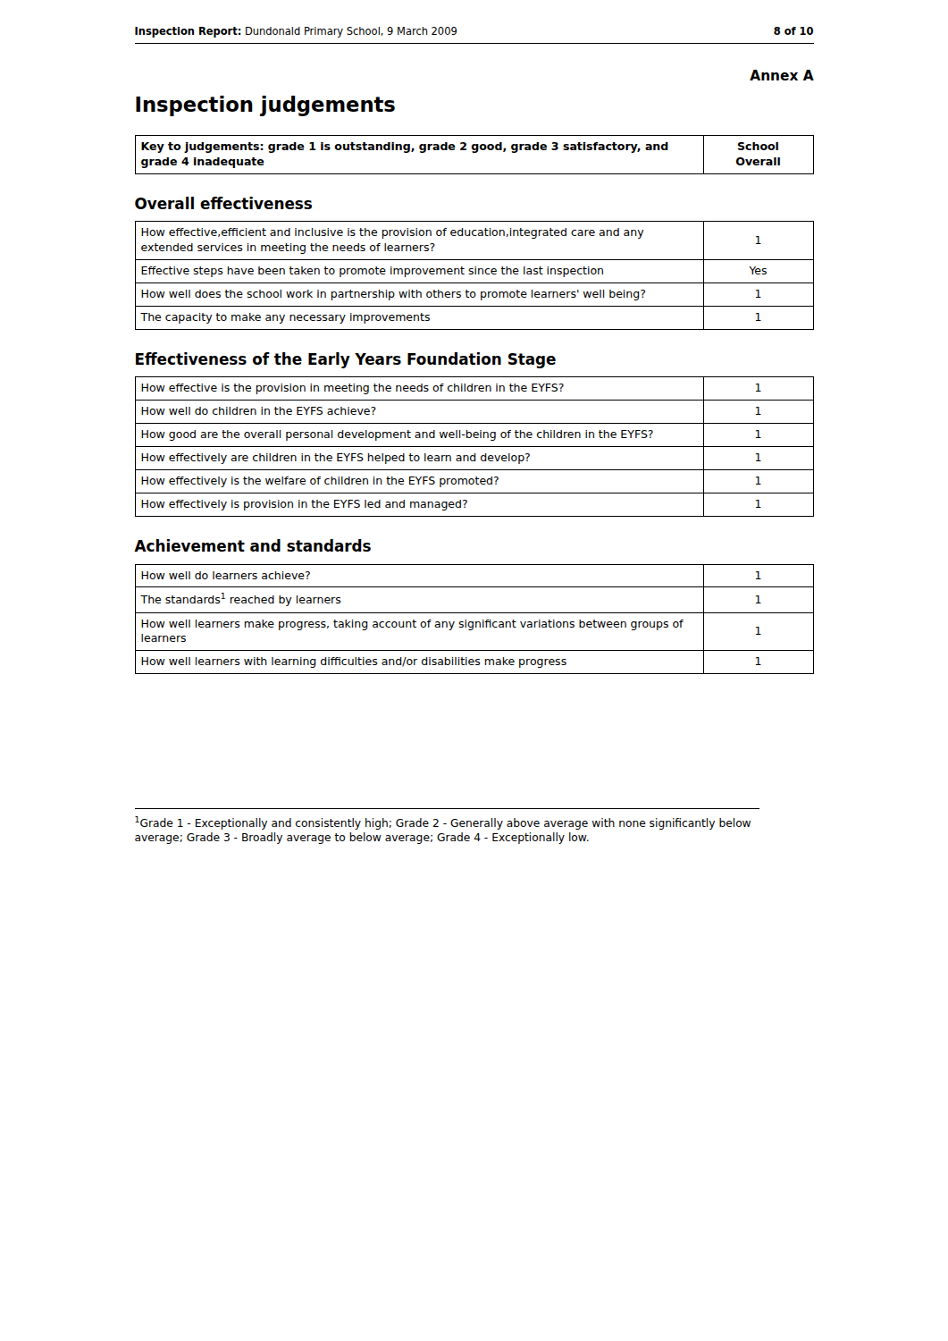Inspection Report: Dundonald Primary School, 9 March 2009
8 of 10
Annex A
Inspection judgements
| Key to judgements: grade 1 is outstanding, grade 2 good, grade 3 satisfactory, and grade 4 inadequate | School Overall |
Overall effectiveness
| How effective,efficient and inclusive is the provision of education,integrated care and any extended services in meeting the needs of learners? | 1 |
| Effective steps have been taken to promote improvement since the last inspection | Yes |
| How well does the school work in partnership with others to promote learners' well being? | 1 |
| The capacity to make any necessary improvements | 1 |
Effectiveness of the Early Years Foundation Stage
| How effective is the provision in meeting the needs of children in the EYFS? | 1 |
| How well do children in the EYFS achieve? | 1 |
| How good are the overall personal development and well-being of the children in the EYFS? | 1 |
| How effectively are children in the EYFS helped to learn and develop? | 1 |
| How effectively is the welfare of children in the EYFS promoted? | 1 |
| How effectively is provision in the EYFS led and managed? | 1 |
Achievement and standards
| How well do learners achieve? | 1 |
| The standards 1 reached by learners | 1 |
| How well learners make progress, taking account of any significant variations between groups of learners | 1 |
| How well learners with learning difficulties and/or disabilities make progress | 1 |
1Grade 1 - Exceptionally and consistently high; Grade 2 - Generally above average with none significantly below average; Grade 3 - Broadly average to below average; Grade 4 - Exceptionally low.